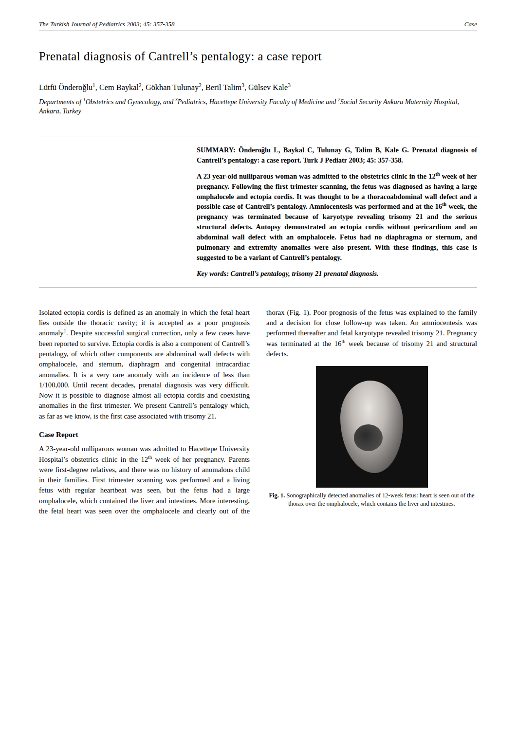The Turkish Journal of Pediatrics 2003; 45: 357-358 Case
Prenatal diagnosis of Cantrell’s pentalogy: a case report
Lütfü Önderoğlu1, Cem Baykal2, Gökhan Tulunay2, Beril Talim3, Gülsev Kale3
Departments of 1Obstetrics and Gynecology, and 3Pediatrics, Hacettepe University Faculty of Medicine and 2Social Security Ankara Maternity Hospital, Ankara, Turkey
SUMMARY: Önderoğlu L, Baykal C, Tulunay G, Talim B, Kale G. Prenatal diagnosis of Cantrell’s pentalogy: a case report. Turk J Pediatr 2003; 45: 357-358.
A 23 year-old nulliparous woman was admitted to the obstetrics clinic in the 12th week of her pregnancy. Following the first trimester scanning, the fetus was diagnosed as having a large omphalocele and ectopia cordis. It was thought to be a thoracoabdominal wall defect and a possible case of Cantrell’s pentalogy. Amniocentesis was performed and at the 16th week, the pregnancy was terminated because of karyotype revealing trisomy 21 and the serious structural defects. Autopsy demonstrated an ectopia cordis without pericardium and an abdominal wall defect with an omphalocele. Fetus had no diaphragma or sternum, and pulmonary and extremity anomalies were also present. With these findings, this case is suggested to be a variant of Cantrell’s pentalogy.
Key words: Cantrell’s pentalogy, trisomy 21 prenatal diagnosis.
Isolated ectopia cordis is defined as an anomaly in which the fetal heart lies outside the thoracic cavity; it is accepted as a poor prognosis anomaly1. Despite successful surgical correction, only a few cases have been reported to survive. Ectopia cordis is also a component of Cantrell’s pentalogy, of which other components are abdominal wall defects with omphalocele, and sternum, diaphragm and congenital intracardiac anomalies. It is a very rare anomaly with an incidence of less than 1/100,000. Until recent decades, prenatal diagnosis was very difficult. Now it is possible to diagnose almost all ectopia cordis and coexisting anomalies in the first trimester. We present Cantrell’s pentalogy which, as far as we know, is the first case associated with trisomy 21.
Case Report
A 23-year-old nulliparous woman was admitted to Hacettepe University Hospital’s obstetrics clinic in the 12th week of her pregnancy. Parents were first-degree relatives, and there was no history of anomalous child in their families. First trimester scanning was performed and a living fetus with regular heartbeat was seen, but the fetus had a large omphalocele, which contained the liver and intestines. More interesting, the fetal heart was seen over the omphalocele and clearly out of the thorax (Fig. 1). Poor prognosis of the fetus was explained to the family and a decision for close follow-up was taken. An amniocentesis was performed thereafter and fetal karyotype revealed trisomy 21. Pregnancy was terminated at the 16th week because of trisomy 21 and structural defects.
Fig. 1. Sonographically detected anomalies of 12-week fetus: heart is seen out of the thorax over the omphalocele, which contains the liver and intestines.